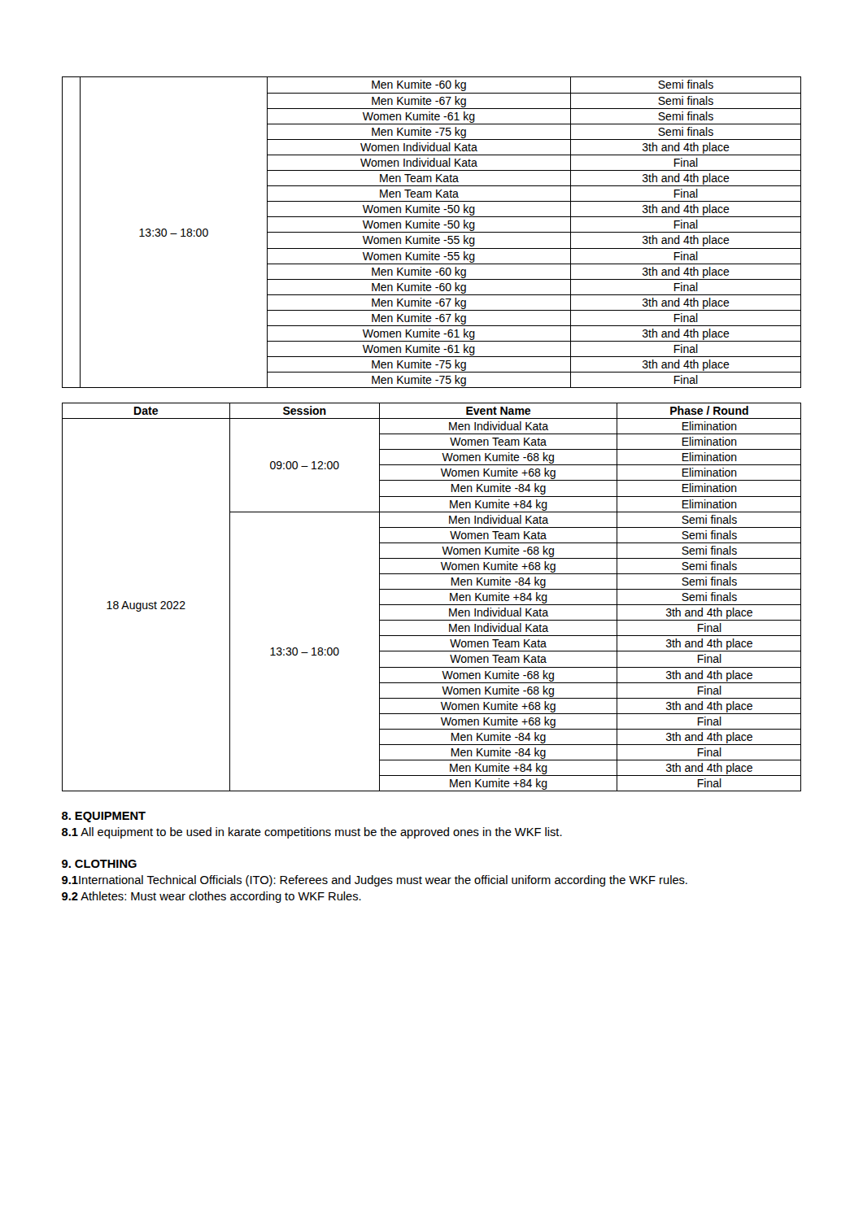| | 13:30 – 18:00 | Men Kumite -60 kg | Semi finals |
| Men Kumite -67 kg | Semi finals |
| Women Kumite -61 kg | Semi finals |
| Men Kumite -75 kg | Semi finals |
| Women Individual Kata | 3th and 4th place |
| Women Individual Kata | Final |
| Men Team Kata | 3th and 4th place |
| Men Team Kata | Final |
| Women Kumite -50 kg | 3th and 4th place |
| Women Kumite -50 kg | Final |
| Women Kumite -55 kg | 3th and 4th place |
| Women Kumite -55 kg | Final |
| Men Kumite -60 kg | 3th and 4th place |
| Men Kumite -60 kg | Final |
| Men Kumite -67 kg | 3th and 4th place |
| Men Kumite -67 kg | Final |
| Women Kumite -61 kg | 3th and 4th place |
| Women Kumite -61 kg | Final |
| Men Kumite -75 kg | 3th and 4th place |
| Men Kumite -75 kg | Final |
| Date | Session | Event Name | Phase / Round |
| --- | --- | --- | --- |
| 18 August 2022 | 09:00 – 12:00 | Men Individual Kata | Elimination |
| Women Team Kata | Elimination |
| Women Kumite -68 kg | Elimination |
| Women Kumite +68 kg | Elimination |
| Men Kumite -84 kg | Elimination |
| Men Kumite +84 kg | Elimination |
| 13:30 – 18:00 | Men Individual Kata | Semi finals |
| Women Team Kata | Semi finals |
| Women Kumite -68 kg | Semi finals |
| Women Kumite +68 kg | Semi finals |
| Men Kumite -84 kg | Semi finals |
| Men Kumite +84 kg | Semi finals |
| Men Individual Kata | 3th and 4th place |
| Men Individual Kata | Final |
| Women Team Kata | 3th and 4th place |
| Women Team Kata | Final |
| Women Kumite -68 kg | 3th and 4th place |
| Women Kumite -68 kg | Final |
| Women Kumite +68 kg | 3th and 4th place |
| Women Kumite +68 kg | Final |
| Men Kumite -84 kg | 3th and 4th place |
| Men Kumite -84 kg | Final |
| Men Kumite +84 kg | 3th and 4th place |
| Men Kumite +84 kg | Final |
8. EQUIPMENT
8.1 All equipment to be used in karate competitions must be the approved ones in the WKF list.
9. CLOTHING
9.1 International Technical Officials (ITO): Referees and Judges must wear the official uniform according the WKF rules.
9.2 Athletes: Must wear clothes according to WKF Rules.